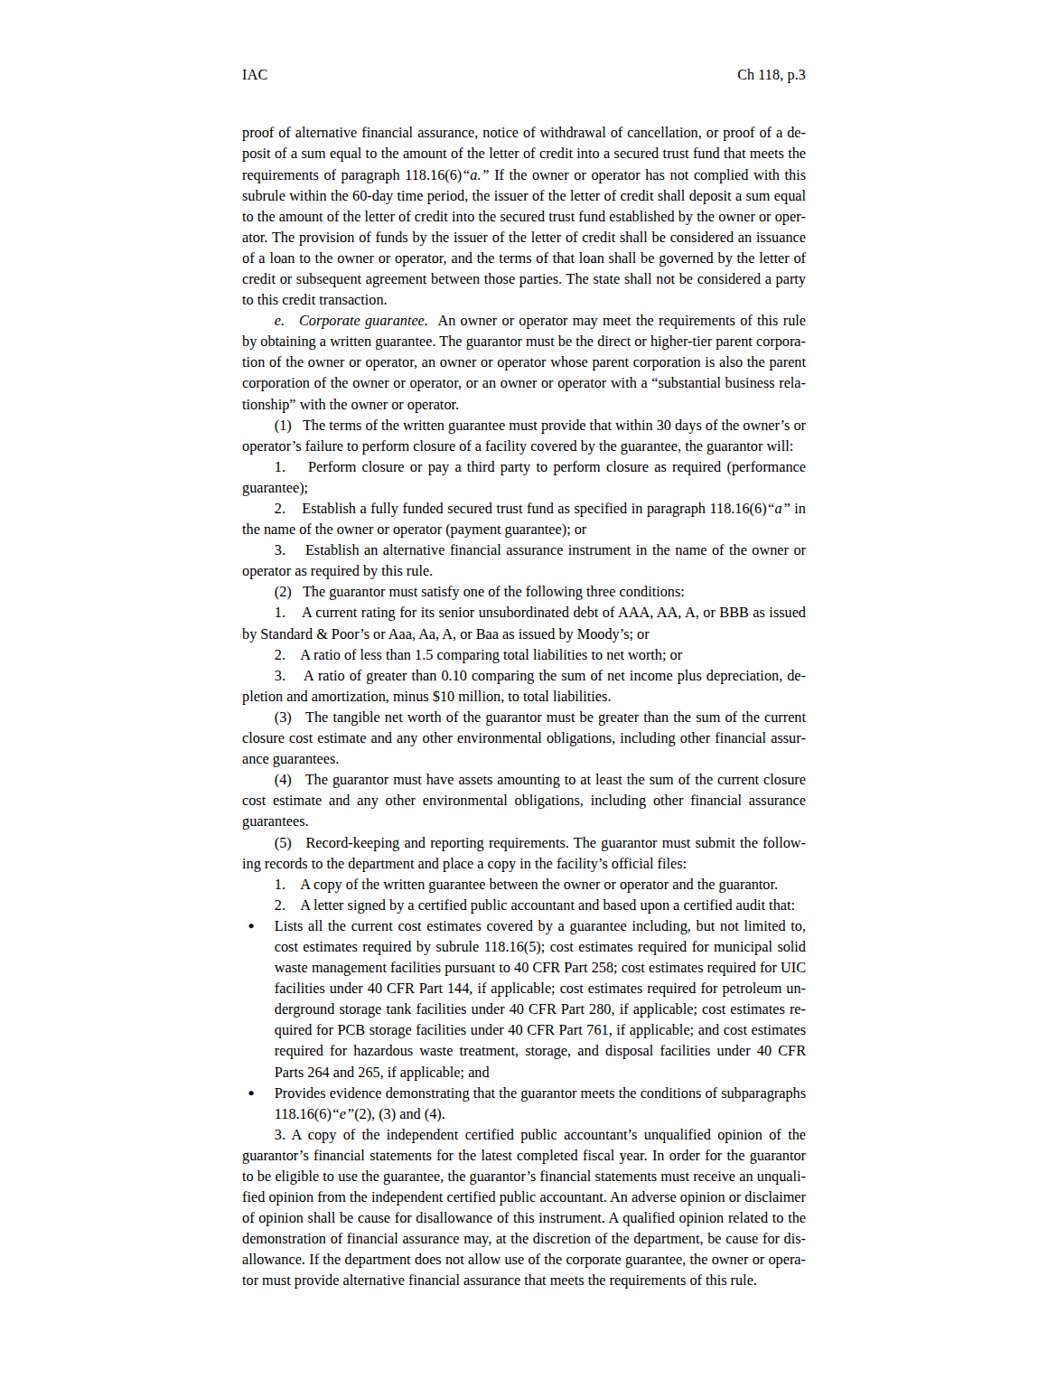IAC
Ch 118, p.3
proof of alternative financial assurance, notice of withdrawal of cancellation, or proof of a deposit of a sum equal to the amount of the letter of credit into a secured trust fund that meets the requirements of paragraph 118.16(6)“a.” If the owner or operator has not complied with this subrule within the 60-day time period, the issuer of the letter of credit shall deposit a sum equal to the amount of the letter of credit into the secured trust fund established by the owner or operator. The provision of funds by the issuer of the letter of credit shall be considered an issuance of a loan to the owner or operator, and the terms of that loan shall be governed by the letter of credit or subsequent agreement between those parties. The state shall not be considered a party to this credit transaction.
e. Corporate guarantee. An owner or operator may meet the requirements of this rule by obtaining a written guarantee. The guarantor must be the direct or higher-tier parent corporation of the owner or operator, an owner or operator whose parent corporation is also the parent corporation of the owner or operator, or an owner or operator with a “substantial business relationship” with the owner or operator.
(1) The terms of the written guarantee must provide that within 30 days of the owner’s or operator’s failure to perform closure of a facility covered by the guarantee, the guarantor will:
1. Perform closure or pay a third party to perform closure as required (performance guarantee);
2. Establish a fully funded secured trust fund as specified in paragraph 118.16(6)“a” in the name of the owner or operator (payment guarantee); or
3. Establish an alternative financial assurance instrument in the name of the owner or operator as required by this rule.
(2) The guarantor must satisfy one of the following three conditions:
1. A current rating for its senior unsubordinated debt of AAA, AA, A, or BBB as issued by Standard & Poor’s or Aaa, Aa, A, or Baa as issued by Moody’s; or
2. A ratio of less than 1.5 comparing total liabilities to net worth; or
3. A ratio of greater than 0.10 comparing the sum of net income plus depreciation, depletion and amortization, minus $10 million, to total liabilities.
(3) The tangible net worth of the guarantor must be greater than the sum of the current closure cost estimate and any other environmental obligations, including other financial assurance guarantees.
(4) The guarantor must have assets amounting to at least the sum of the current closure cost estimate and any other environmental obligations, including other financial assurance guarantees.
(5) Record-keeping and reporting requirements. The guarantor must submit the following records to the department and place a copy in the facility’s official files:
1. A copy of the written guarantee between the owner or operator and the guarantor.
2. A letter signed by a certified public accountant and based upon a certified audit that:
Lists all the current cost estimates covered by a guarantee including, but not limited to, cost estimates required by subrule 118.16(5); cost estimates required for municipal solid waste management facilities pursuant to 40 CFR Part 258; cost estimates required for UIC facilities under 40 CFR Part 144, if applicable; cost estimates required for petroleum underground storage tank facilities under 40 CFR Part 280, if applicable; cost estimates required for PCB storage facilities under 40 CFR Part 761, if applicable; and cost estimates required for hazardous waste treatment, storage, and disposal facilities under 40 CFR Parts 264 and 265, if applicable; and
Provides evidence demonstrating that the guarantor meets the conditions of subparagraphs 118.16(6)“e”(2), (3) and (4).
3. A copy of the independent certified public accountant’s unqualified opinion of the guarantor’s financial statements for the latest completed fiscal year. In order for the guarantor to be eligible to use the guarantee, the guarantor’s financial statements must receive an unqualified opinion from the independent certified public accountant. An adverse opinion or disclaimer of opinion shall be cause for disallowance of this instrument. A qualified opinion related to the demonstration of financial assurance may, at the discretion of the department, be cause for disallowance. If the department does not allow use of the corporate guarantee, the owner or operator must provide alternative financial assurance that meets the requirements of this rule.